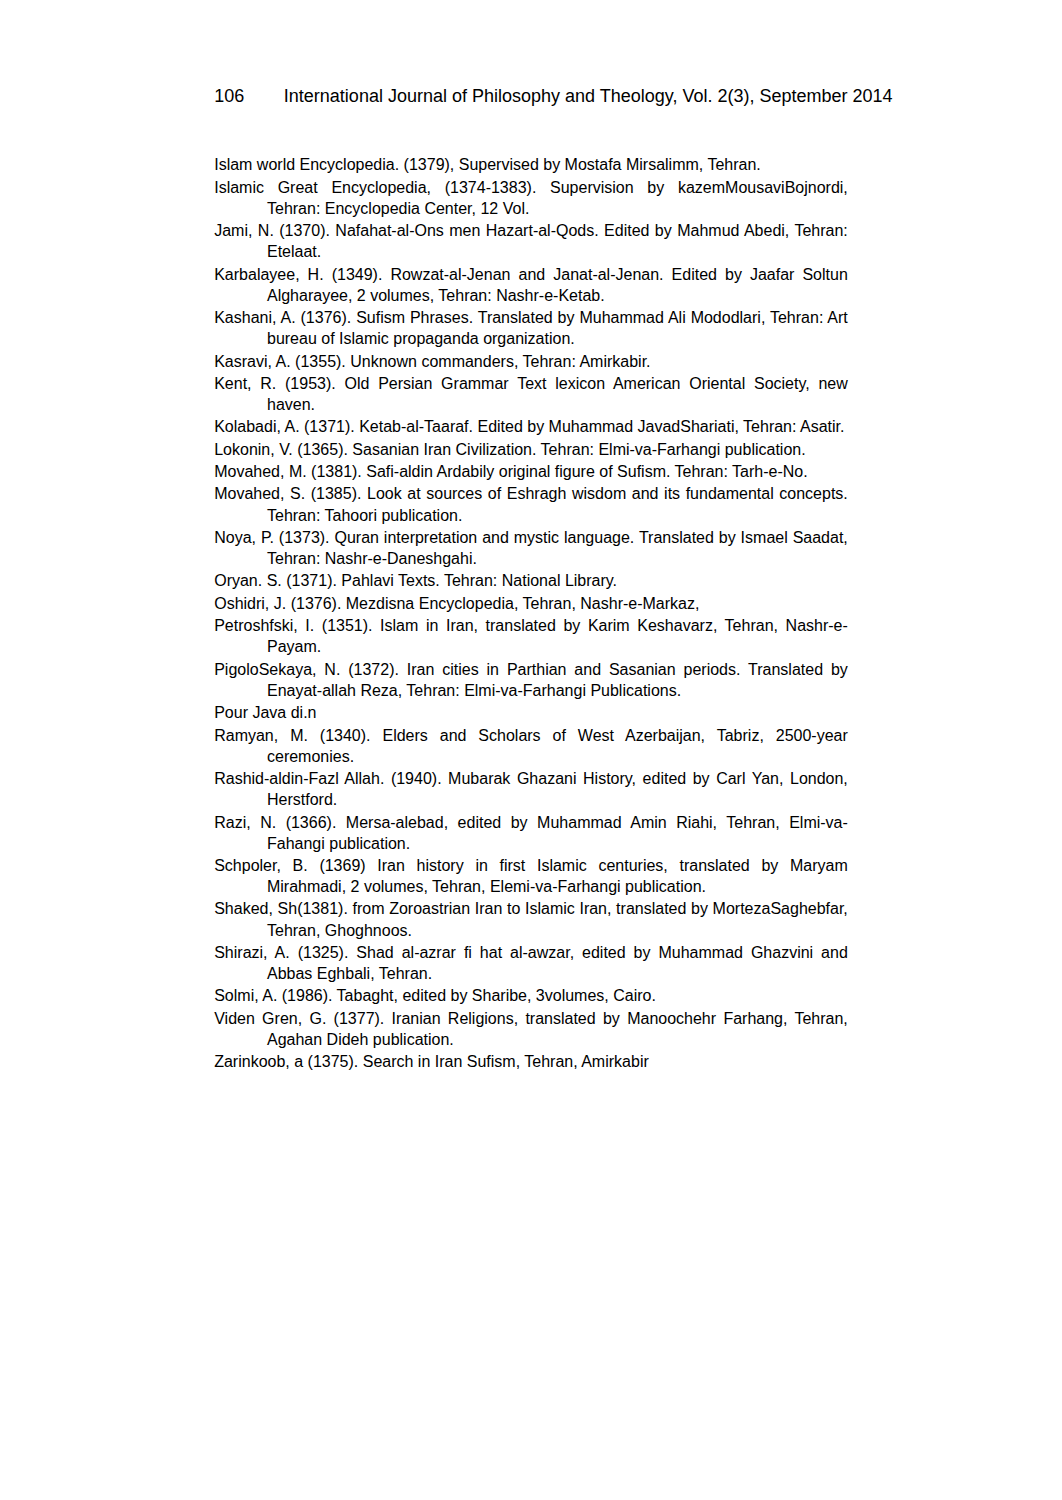106 International Journal of Philosophy and Theology, Vol. 2(3), September 2014
Islam world Encyclopedia. (1379), Supervised by Mostafa Mirsalimm, Tehran.
Islamic Great Encyclopedia, (1374-1383). Supervision by kazemMousaviBojnordi, Tehran: Encyclopedia Center, 12 Vol.
Jami, N. (1370). Nafahat-al-Ons men Hazart-al-Qods. Edited by Mahmud Abedi, Tehran: Etelaat.
Karbalayee, H. (1349). Rowzat-al-Jenan and Janat-al-Jenan. Edited by Jaafar Soltun Algharayee, 2 volumes, Tehran: Nashr-e-Ketab.
Kashani, A. (1376). Sufism Phrases. Translated by Muhammad Ali Mododlari, Tehran: Art bureau of Islamic propaganda organization.
Kasravi, A. (1355). Unknown commanders, Tehran: Amirkabir.
Kent, R. (1953). Old Persian Grammar Text lexicon American Oriental Society, new haven.
Kolabadi, A. (1371). Ketab-al-Taaraf. Edited by Muhammad JavadShariati, Tehran: Asatir.
Lokonin, V. (1365). Sasanian Iran Civilization. Tehran: Elmi-va-Farhangi publication.
Movahed, M. (1381). Safi-aldin Ardabily original figure of Sufism. Tehran: Tarh-e-No.
Movahed, S. (1385). Look at sources of Eshragh wisdom and its fundamental concepts. Tehran: Tahoori publication.
Noya, P. (1373). Quran interpretation and mystic language. Translated by Ismael Saadat, Tehran: Nashr-e-Daneshgahi.
Oryan. S. (1371). Pahlavi Texts. Tehran: National Library.
Oshidri, J. (1376). Mezdisna Encyclopedia, Tehran, Nashr-e-Markaz,
Petroshfski, I. (1351). Islam in Iran, translated by Karim Keshavarz, Tehran, Nashr-e-Payam.
PigoloSekaya, N. (1372). Iran cities in Parthian and Sasanian periods. Translated by Enayat-allah Reza, Tehran: Elmi-va-Farhangi Publications.
Pour Java di.n
Ramyan, M. (1340). Elders and Scholars of West Azerbaijan, Tabriz, 2500-year ceremonies.
Rashid-aldin-Fazl Allah. (1940). Mubarak Ghazani History, edited by Carl Yan, London, Herstford.
Razi, N. (1366). Mersa-alebad, edited by Muhammad Amin Riahi, Tehran, Elmi-va-Fahangi publication.
Schpoler, B. (1369) Iran history in first Islamic centuries, translated by Maryam Mirahmadi, 2 volumes, Tehran, Elemi-va-Farhangi publication.
Shaked, Sh(1381). from Zoroastrian Iran to Islamic Iran, translated by MortezaSaghebfar, Tehran, Ghoghnoos.
Shirazi, A. (1325). Shad al-azrar fi hat al-awzar, edited by Muhammad Ghazvini and Abbas Eghbali, Tehran.
Solmi, A. (1986). Tabaght, edited by Sharibe, 3volumes, Cairo.
Viden Gren, G. (1377). Iranian Religions, translated by Manoochehr Farhang, Tehran, Agahan Dideh publication.
Zarinkoob, a (1375). Search in Iran Sufism, Tehran, Amirkabir